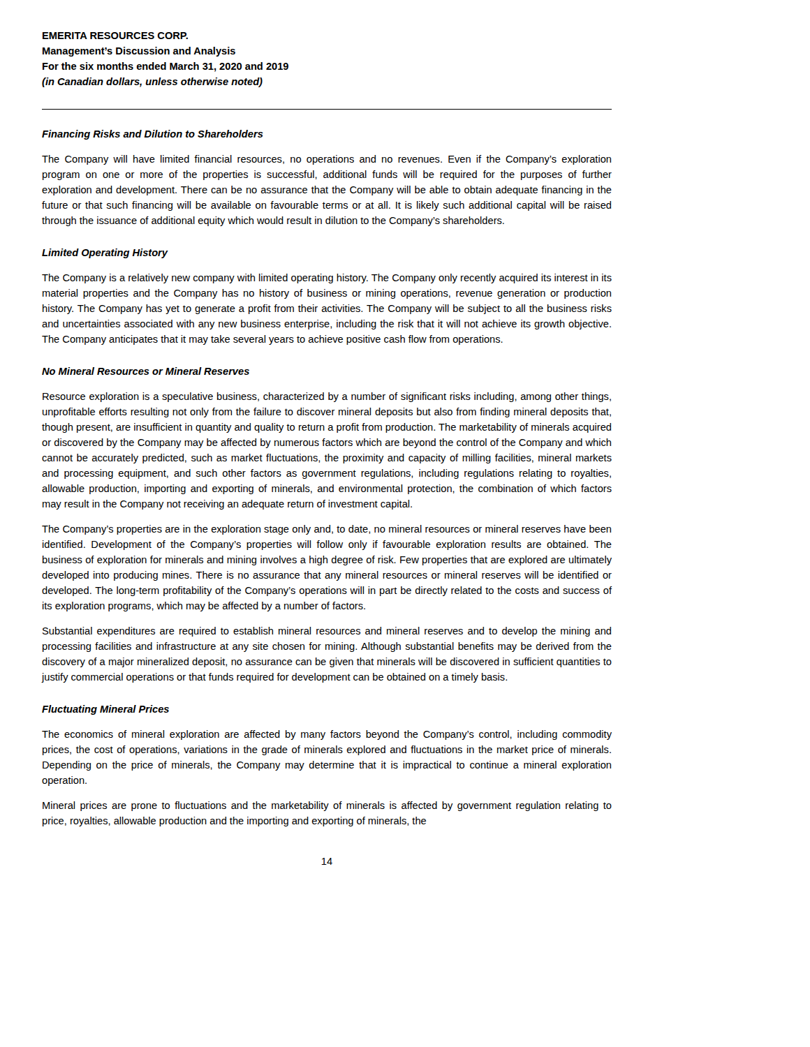EMERITA RESOURCES CORP.
Management’s Discussion and Analysis
For the six months ended March 31, 2020 and 2019
(in Canadian dollars, unless otherwise noted)
Financing Risks and Dilution to Shareholders
The Company will have limited financial resources, no operations and no revenues. Even if the Company’s exploration program on one or more of the properties is successful, additional funds will be required for the purposes of further exploration and development. There can be no assurance that the Company will be able to obtain adequate financing in the future or that such financing will be available on favourable terms or at all. It is likely such additional capital will be raised through the issuance of additional equity which would result in dilution to the Company’s shareholders.
Limited Operating History
The Company is a relatively new company with limited operating history. The Company only recently acquired its interest in its material properties and the Company has no history of business or mining operations, revenue generation or production history. The Company has yet to generate a profit from their activities. The Company will be subject to all the business risks and uncertainties associated with any new business enterprise, including the risk that it will not achieve its growth objective. The Company anticipates that it may take several years to achieve positive cash flow from operations.
No Mineral Resources or Mineral Reserves
Resource exploration is a speculative business, characterized by a number of significant risks including, among other things, unprofitable efforts resulting not only from the failure to discover mineral deposits but also from finding mineral deposits that, though present, are insufficient in quantity and quality to return a profit from production. The marketability of minerals acquired or discovered by the Company may be affected by numerous factors which are beyond the control of the Company and which cannot be accurately predicted, such as market fluctuations, the proximity and capacity of milling facilities, mineral markets and processing equipment, and such other factors as government regulations, including regulations relating to royalties, allowable production, importing and exporting of minerals, and environmental protection, the combination of which factors may result in the Company not receiving an adequate return of investment capital.
The Company’s properties are in the exploration stage only and, to date, no mineral resources or mineral reserves have been identified. Development of the Company’s properties will follow only if favourable exploration results are obtained. The business of exploration for minerals and mining involves a high degree of risk. Few properties that are explored are ultimately developed into producing mines. There is no assurance that any mineral resources or mineral reserves will be identified or developed. The long-term profitability of the Company’s operations will in part be directly related to the costs and success of its exploration programs, which may be affected by a number of factors.
Substantial expenditures are required to establish mineral resources and mineral reserves and to develop the mining and processing facilities and infrastructure at any site chosen for mining. Although substantial benefits may be derived from the discovery of a major mineralized deposit, no assurance can be given that minerals will be discovered in sufficient quantities to justify commercial operations or that funds required for development can be obtained on a timely basis.
Fluctuating Mineral Prices
The economics of mineral exploration are affected by many factors beyond the Company’s control, including commodity prices, the cost of operations, variations in the grade of minerals explored and fluctuations in the market price of minerals. Depending on the price of minerals, the Company may determine that it is impractical to continue a mineral exploration operation.
Mineral prices are prone to fluctuations and the marketability of minerals is affected by government regulation relating to price, royalties, allowable production and the importing and exporting of minerals, the
14